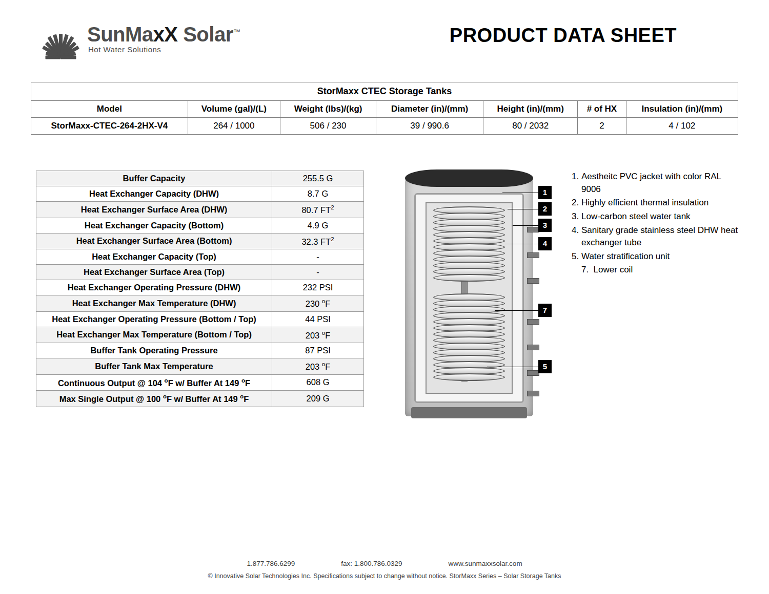SunMaxX Solar™
Hot Water Solutions
PRODUCT DATA SHEET
| StorMaxx CTEC Storage Tanks |
| --- |
| Model | Volume (gal)/(L) | Weight (lbs)/(kg) | Diameter (in)/(mm) | Height (in)/(mm) | # of HX | Insulation (in)/(mm) |
| StorMaxx-CTEC-264-2HX-V4 | 264 / 1000 | 506 / 230 | 39 / 990.6 | 80 / 2032 | 2 | 4 / 102 |
| Buffer Capacity | 255.5 G |
| Heat Exchanger Capacity (DHW) | 8.7 G |
| Heat Exchanger Surface Area (DHW) | 80.7 FT 2 |
| Heat Exchanger Capacity (Bottom) | 4.9 G |
| Heat Exchanger Surface Area (Bottom) | 32.3 FT 2 |
| Heat Exchanger Capacity (Top) | - |
| Heat Exchanger Surface Area (Top) | - |
| Heat Exchanger Operating Pressure (DHW) | 232 PSI |
| Heat Exchanger Max Temperature (DHW) | 230 o F |
| Heat Exchanger Operating Pressure (Bottom / Top) | 44 PSI |
| Heat Exchanger Max Temperature (Bottom / Top) | 203 o F |
| Buffer Tank Operating Pressure | 87 PSI |
| Buffer Tank Max Temperature | 203 o F |
| Continuous Output @ 104 o F w/ Buffer At 149 o F | 608 G |
| Max Single Output @ 100 o F w/ Buffer At 149 o F | 209 G |
1
2
3
4
7
5
Aestheitc PVC jacket with color RAL 9006
Highly efficient thermal insulation
Low-carbon steel water tank
Sanitary grade stainless steel DHW heat exchanger tube
Water stratification unit
7. Lower coil
1.877.786.6299 fax: 1.800.786.0329 www.sunmaxxsolar.com
© Innovative Solar Technologies Inc. Specifications subject to change without notice. StorMaxx Series – Solar Storage Tanks